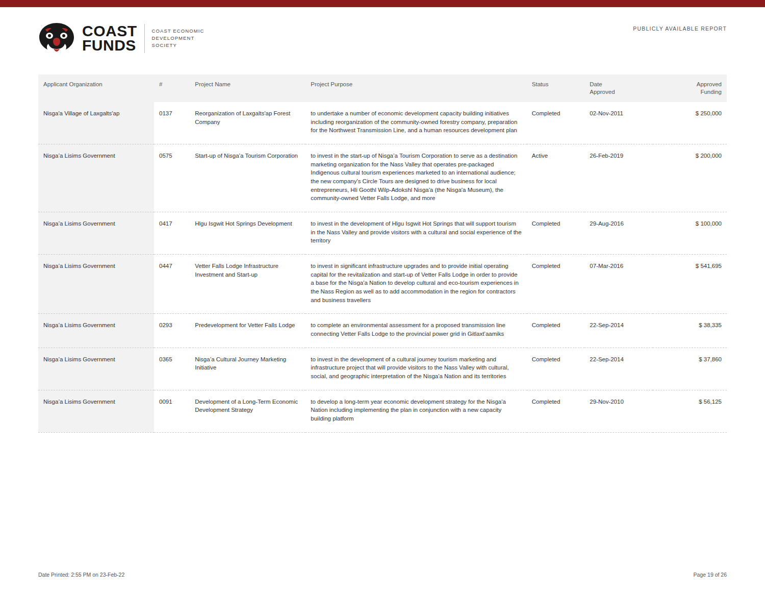COAST
FUNDS
Coast Economic
Development
Society
Publicly Available Report
| Applicant Organization | # | Project Name | Project Purpose | Status | Date Approved | Approved Funding |
| --- | --- | --- | --- | --- | --- | --- |
| Nisga'a Village of Laxgalts'ap | 0137 | Reorganization of Laxgalts'ap Forest Company | to undertake a number of economic development capacity building initiatives including reorganization of the community-owned forestry company, preparation for the Northwest Transmission Line, and a human resources development plan | Completed | 02-Nov-2011 | $ 250,000 |
| Nisga’a Lisims Government | 0575 | Start-up of Nisga’a Tourism Corporation | to invest in the start-up of Nisga’a Tourism Corporation to serve as a destination marketing organization for the Nass Valley that operates pre-packaged Indigenous cultural tourism experiences marketed to an international audience; the new company's Circle Tours are designed to drive business for local entrepreneurs, Hli Goothl Wilp-Adokshl Nisga'a (the Nisga'a Museum), the community-owned Vetter Falls Lodge, and more | Active | 26-Feb-2019 | $ 200,000 |
| Nisga’a Lisims Government | 0417 | Hlgu Isgwit Hot Springs Development | to invest in the development of Hlgu Isgwit Hot Springs that will support tourism in the Nass Valley and provide visitors with a cultural and social experience of the territory | Completed | 29-Aug-2016 | $ 100,000 |
| Nisga’a Lisims Government | 0447 | Vetter Falls Lodge Infrastructure Investment and Start-up | to invest in significant infrastructure upgrades and to provide initial operating capital for the revitalization and start-up of Vetter Falls Lodge in order to provide a base for the Nisga'a Nation to develop cultural and eco-tourism experiences in the Nass Region as well as to add accommodation in the region for contractors and business travellers | Completed | 07-Mar-2016 | $ 541,695 |
| Nisga’a Lisims Government | 0293 | Predevelopment for Vetter Falls Lodge | to complete an environmental assessment for a proposed transmission line connecting Vetter Falls Lodge to the provincial power grid in Gitlaxt’aamiks | Completed | 22-Sep-2014 | $ 38,335 |
| Nisga’a Lisims Government | 0365 | Nisga’a Cultural Journey Marketing Initiative | to invest in the development of a cultural journey tourism marketing and infrastructure project that will provide visitors to the Nass Valley with cultural, social, and geographic interpretation of the Nisga'a Nation and its territories | Completed | 22-Sep-2014 | $ 37,860 |
| Nisga’a Lisims Government | 0091 | Development of a Long-Term Economic Development Strategy | to develop a long-term year economic development strategy for the Nisga'a Nation including implementing the plan in conjunction with a new capacity building platform | Completed | 29-Nov-2010 | $ 56,125 |
Date Printed: 2:55 PM on 23-Feb-22
Page 19 of 26